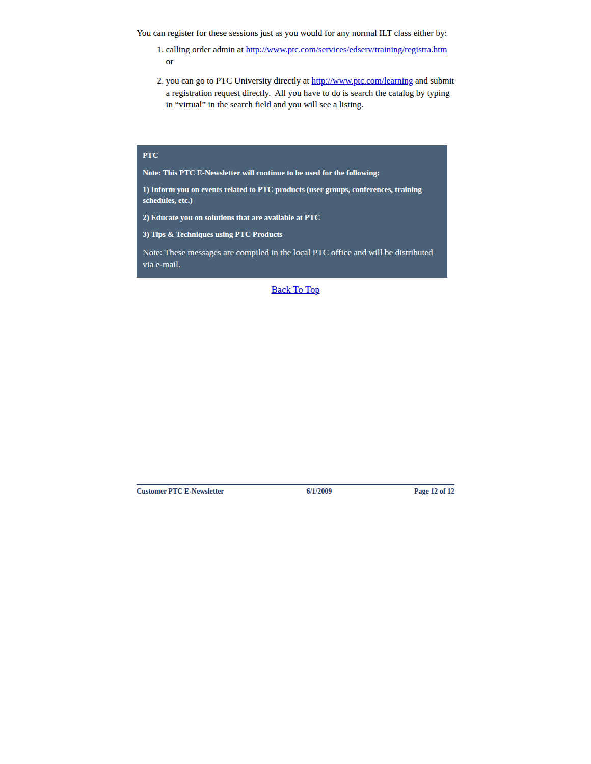You can register for these sessions just as you would for any normal ILT class either by:
calling order admin at http://www.ptc.com/services/edserv/training/registra.htm or
you can go to PTC University directly at http://www.ptc.com/learning and submit a registration request directly. All you have to do is search the catalog by typing in “virtual” in the search field and you will see a listing.
PTC
Note: This PTC E-Newsletter will continue to be used for the following:
1) Inform you on events related to PTC products (user groups, conferences, training schedules, etc.)
2) Educate you on solutions that are available at PTC
3) Tips & Techniques using PTC Products
Note: These messages are compiled in the local PTC office and will be distributed via e-mail.
Back To Top
Customer PTC E-Newsletter 6/1/2009 Page 12 of 12